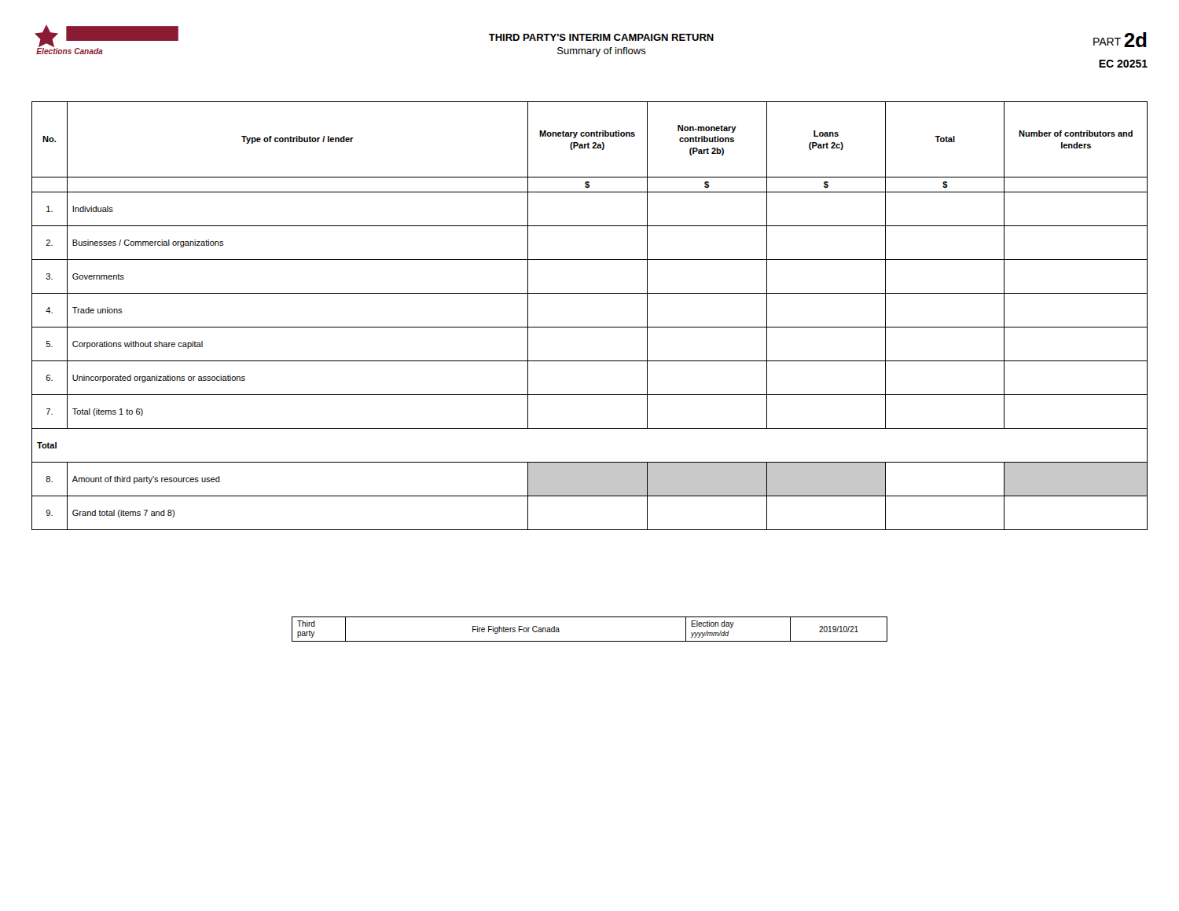THIRD PARTY'S INTERIM CAMPAIGN RETURN
Summary of inflows
PART 2d
EC 20251
| No. | Type of contributor / lender | Monetary contributions (Part 2a) | Non-monetary contributions (Part 2b) | Loans (Part 2c) | Total | Number of contributors and lenders |
| --- | --- | --- | --- | --- | --- | --- |
| | | $ | $ | $ | $ | |
| 1. | Individuals | | | | | |
| 2. | Businesses / Commercial organizations | | | | | |
| 3. | Governments | | | | | |
| 4. | Trade unions | | | | | |
| 5. | Corporations without share capital | | | | | |
| 6. | Unincorporated organizations or associations | | | | | |
| 7. | Total (items 1 to 6) | | | | | |
| Total |
| 8. | Amount of third party's resources used | | | | | |
| 9. | Grand total (items 7 and 8) | | | | | |
| Third party | Fire Fighters For Canada | Election day yyyy/mm/dd | 2019/10/21 |